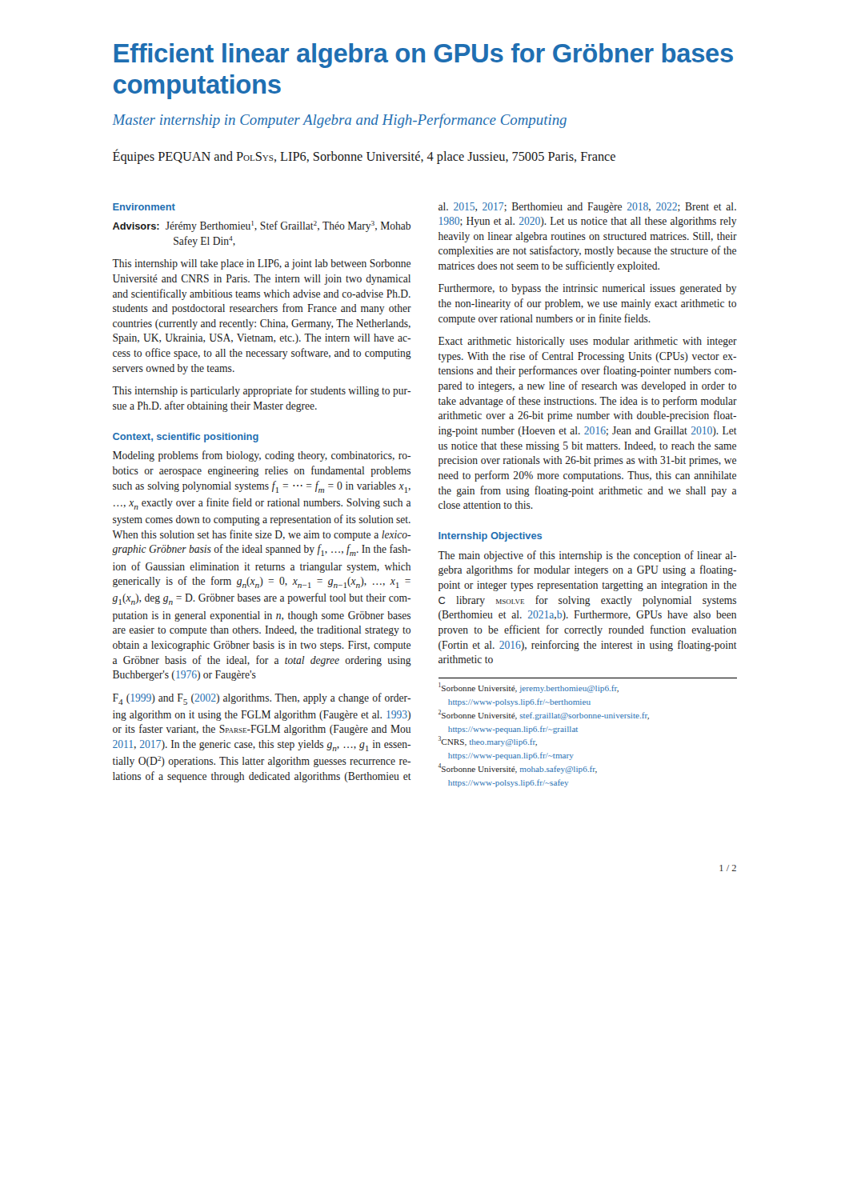Efficient linear algebra on GPUs for Gröbner bases computations
Master internship in Computer Algebra and High-Performance Computing
Équipes PEQUAN and Pol Sys, LIP6, Sorbonne Université, 4 place Jussieu, 75005 Paris, France
Environment
Advisors: Jérémy Berthomieu1, Stef Graillat2, Théo Mary3, Mohab Safey El Din4,
This internship will take place in LIP6, a joint lab between Sorbonne Université and CNRS in Paris. The intern will join two dynamical and scientifically ambitious teams which advise and co-advise Ph.D. students and postdoctoral researchers from France and many other countries (currently and recently: China, Germany, The Netherlands, Spain, UK, Ukrainia, USA, Vietnam, etc.). The intern will have access to office space, to all the necessary software, and to computing servers owned by the teams.
This internship is particularly appropriate for students willing to pursue a Ph.D. after obtaining their Master degree.
Context, scientific positioning
Modeling problems from biology, coding theory, combinatorics, robotics or aerospace engineering relies on fundamental problems such as solving polynomial systems f1 = ⋯ = fm = 0 in variables x1, …, xn exactly over a finite field or rational numbers. Solving such a system comes down to computing a representation of its solution set. When this solution set has finite size D, we aim to compute a lexicographic Gröbner basis of the ideal spanned by f1, …, fm. In the fashion of Gaussian elimination it returns a triangular system, which generically is of the form gn(xn) = 0, xn−1 = gn−1(xn), …, x1 = g1(xn), deg gn = D. Gröbner bases are a powerful tool but their computation is in general exponential in n, though some Gröbner bases are easier to compute than others. Indeed, the traditional strategy to obtain a lexicographic Gröbner basis is in two steps. First, compute a Gröbner basis of the ideal, for a total degree ordering using Buchberger's (1976) or Faugère's
F4 (1999) and F5 (2002) algorithms. Then, apply a change of ordering algorithm on it using the FGLM algorithm (Faugère et al. 1993) or its faster variant, the Sparse-FGLM algorithm (Faugère and Mou 2011, 2017). In the generic case, this step yields gn, …, g1 in essentially O(D2) operations. This latter algorithm guesses recurrence relations of a sequence through dedicated algorithms (Berthomieu et al. 2015, 2017; Berthomieu and Faugère 2018, 2022; Brent et al. 1980; Hyun et al. 2020). Let us notice that all these algorithms rely heavily on linear algebra routines on structured matrices. Still, their complexities are not satisfactory, mostly because the structure of the matrices does not seem to be sufficiently exploited.
Furthermore, to bypass the intrinsic numerical issues generated by the non-linearity of our problem, we use mainly exact arithmetic to compute over rational numbers or in finite fields.
Exact arithmetic historically uses modular arithmetic with integer types. With the rise of Central Processing Units (CPUs) vector extensions and their performances over floating-pointer numbers compared to integers, a new line of research was developed in order to take advantage of these instructions. The idea is to perform modular arithmetic over a 26-bit prime number with double-precision floating-point number (Hoeven et al. 2016; Jean and Graillat 2010). Let us notice that these missing 5 bit matters. Indeed, to reach the same precision over rationals with 26-bit primes as with 31-bit primes, we need to perform 20% more computations. Thus, this can annihilate the gain from using floating-point arithmetic and we shall pay a close attention to this.
Internship Objectives
The main objective of this internship is the conception of linear algebra algorithms for modular integers on a GPU using a floating-point or integer types representation targetting an integration in the C library msolve for solving exactly polynomial systems (Berthomieu et al. 2021a,b). Furthermore, GPUs have also been proven to be efficient for correctly rounded function evaluation (Fortin et al. 2016), reinforcing the interest in using floating-point arithmetic to
1Sorbonne Université, jeremy.berthomieu@lip6.fr,
https://www-polsys.lip6.fr/~berthomieu
2Sorbonne Université, stef.graillat@sorbonne-universite.fr,
https://www-pequan.lip6.fr/~graillat
3CNRS, theo.mary@lip6.fr,
https://www-pequan.lip6.fr/~tmary
4Sorbonne Université, mohab.safey@lip6.fr,
https://www-polsys.lip6.fr/~safey
1 / 2